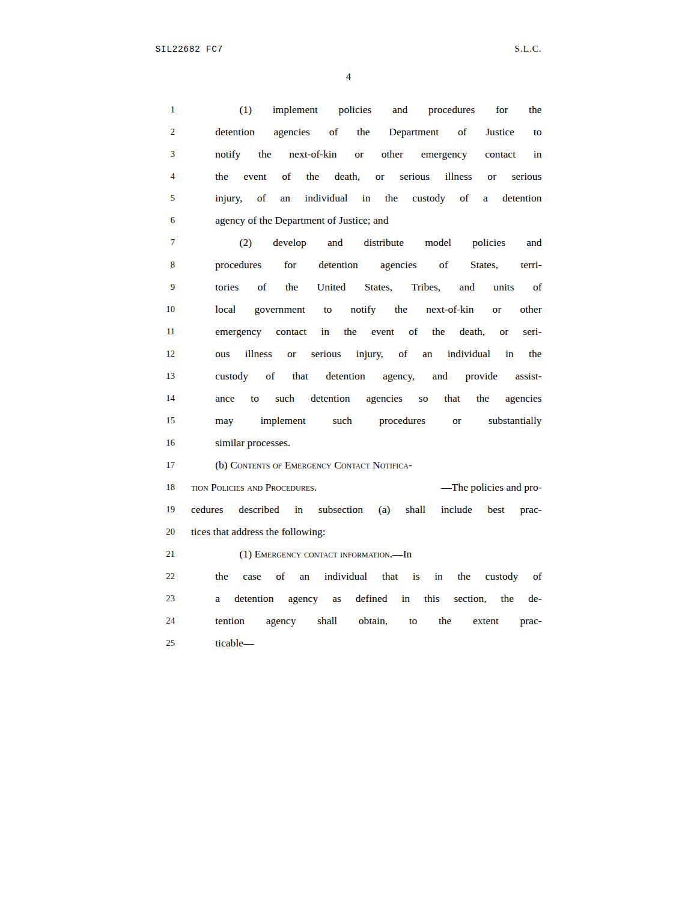SIL22682 FC7 S.L.C.
4
(1) implement policies and procedures for the
detention agencies of the Department of Justice to
notify the next-of-kin or other emergency contact in
the event of the death, or serious illness or serious
injury, of an individual in the custody of adetention
agency of the Department of Justice; and
(2) develop and distribute model policies and
procedures for detention agencies of States, terri-
tories of the United States, Tribes, and units of
local government to notify the next-of-kin or other
emergency contact in the event of the death, or seri-
ous illness or serious injury, of an individual in the
custody of that detention agency, and provide assist-
ance to such detention agencies so that the agencies
may implement such procedures or substantially
similar processes.
(b) Contents of Emergency Contact Notifica-
tion Policies and Procedures.—The policies and pro-
cedures described in subsection(a) shall include best prac-
tices that address the following:
(1) Emergency contact information.—In
the case of an individual that is in the custody of
adetention agency as defined in this section, the de-
tention agency shall obtain, to the extent prac-
ticable—